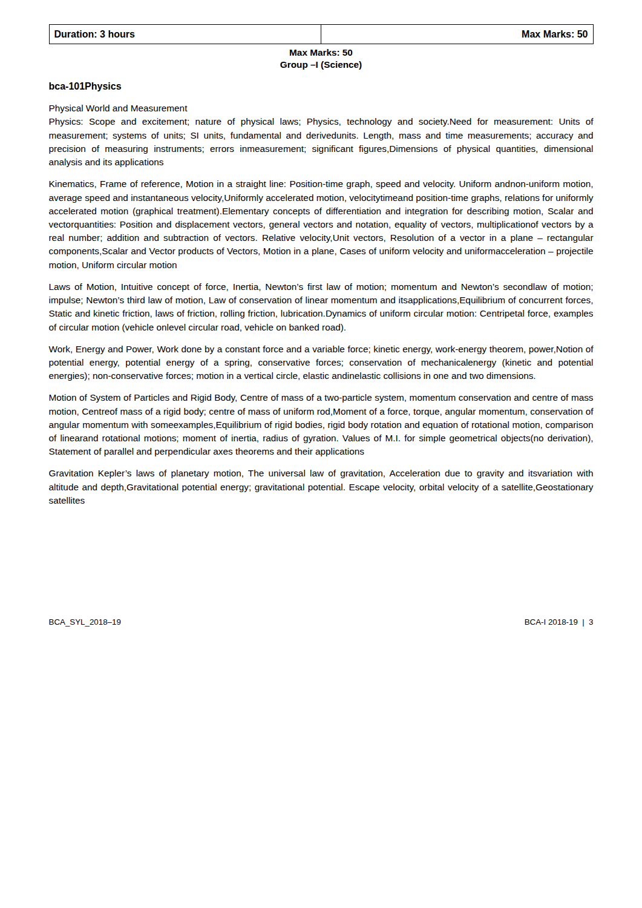| Duration: 3 hours | Max Marks: 50 |
Max Marks: 50
Group –I (Science)
bca-101Physics
Physical World and Measurement
Physics: Scope and excitement; nature of physical laws; Physics, technology and society.Need for measurement: Units of measurement; systems of units; SI units, fundamental and derivedunits. Length, mass and time measurements; accuracy and precision of measuring instruments; errors inmeasurement; significant figures,Dimensions of physical quantities, dimensional analysis and its applications
Kinematics, Frame of reference, Motion in a straight line: Position-time graph, speed and velocity. Uniform andnon-uniform motion, average speed and instantaneous velocity,Uniformly accelerated motion, velocitytimeand position-time graphs, relations for uniformly accelerated motion (graphical treatment).Elementary concepts of differentiation and integration for describing motion, Scalar and vectorquantities: Position and displacement vectors, general vectors and notation, equality of vectors, multiplicationof vectors by a real number; addition and subtraction of vectors. Relative velocity,Unit vectors, Resolution of a vector in a plane – rectangular components,Scalar and Vector products of Vectors, Motion in a plane, Cases of uniform velocity and uniformacceleration – projectile motion, Uniform circular motion
Laws of Motion, Intuitive concept of force, Inertia, Newton’s first law of motion; momentum and Newton’s secondlaw of motion; impulse; Newton’s third law of motion, Law of conservation of linear momentum and itsapplications,Equilibrium of concurrent forces, Static and kinetic friction, laws of friction, rolling friction, lubrication.Dynamics of uniform circular motion: Centripetal force, examples of circular motion (vehicle onlevel circular road, vehicle on banked road).
Work, Energy and Power, Work done by a constant force and a variable force; kinetic energy, work-energy theorem, power,Notion of potential energy, potential energy of a spring, conservative forces; conservation of mechanicalenergy (kinetic and potential energies); non-conservative forces; motion in a vertical circle, elastic andinelastic collisions in one and two dimensions.
Motion of System of Particles and Rigid Body, Centre of mass of a two-particle system, momentum conservation and centre of mass motion, Centreof mass of a rigid body; centre of mass of uniform rod,Moment of a force, torque, angular momentum, conservation of angular momentum with someexamples,Equilibrium of rigid bodies, rigid body rotation and equation of rotational motion, comparison of linearand rotational motions; moment of inertia, radius of gyration. Values of M.I. for simple geometrical objects(no derivation), Statement of parallel and perpendicular axes theorems and their applications
Gravitation Kepler’s laws of planetary motion, The universal law of gravitation, Acceleration due to gravity and itsvariation with altitude and depth,Gravitational potential energy; gravitational potential. Escape velocity, orbital velocity of a satellite,Geostationary satellites
BCA_SYL_2018–19 BCA-I 2018-19 | 3